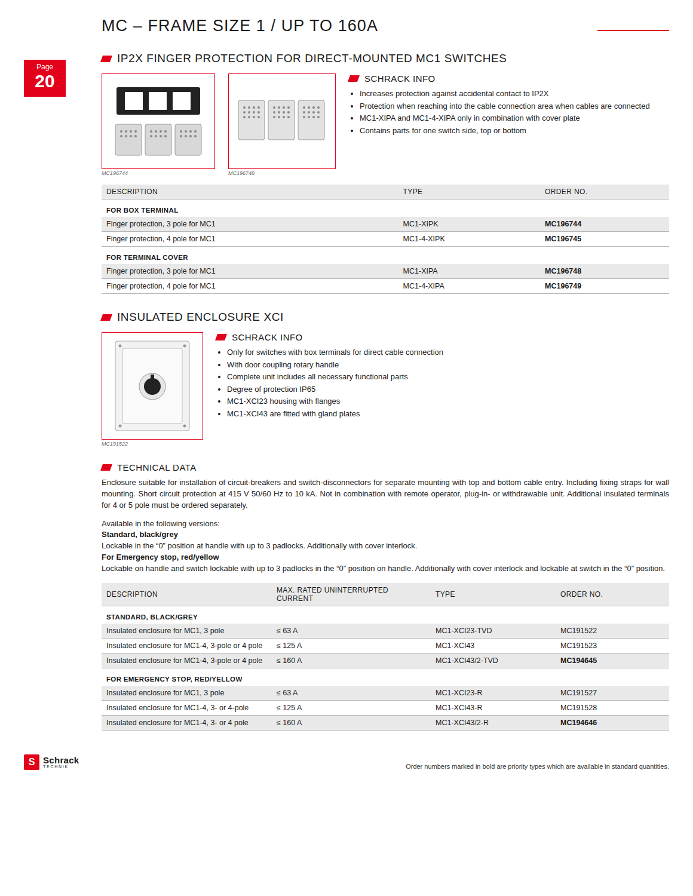MC – Frame Size 1 / Up to 160A
Page
20
IP2X Finger Protection for Direct-Mounted MC1 Switches
MC196744
MC196748
Schrack Info
Increases protection against accidental contact to IP2X
Protection when reaching into the cable connection area when cables are connected
MC1-XIPA and MC1-4-XIPA only in combination with cover plate
Contains parts for one switch side, top or bottom
| Description | Type | Order No. |
| --- | --- | --- |
| For Box Terminal |
| Finger protection, 3 pole for MC1 | MC1-XIPK | MC196744 |
| Finger protection, 4 pole for MC1 | MC1-4-XIPK | MC196745 |
| For Terminal Cover |
| Finger protection, 3 pole for MC1 | MC1-XIPA | MC196748 |
| Finger protection, 4 pole for MC1 | MC1-4-XIPA | MC196749 |
Insulated Enclosure XCI
MC191522
Schrack Info
Only for switches with box terminals for direct cable connection
With door coupling rotary handle
Complete unit includes all necessary functional parts
Degree of protection IP65
MC1-XCI23 housing with flanges
MC1-XCI43 are fitted with gland plates
Technical Data
Enclosure suitable for installation of circuit-breakers and switch-disconnectors for separate mounting with top and bottom cable entry. Including fixing straps for wall mounting. Short circuit protection at 415 V 50/60 Hz to 10 kA. Not in combination with remote operator, plug-in- or withdrawable unit. Additional insulated terminals for 4 or 5 pole must be ordered separately.
Available in the following versions:
Standard, black/grey
Lockable in the “0” position at handle with up to 3 padlocks. Additionally with cover interlock.
For Emergency stop, red/yellow
Lockable on handle and switch lockable with up to 3 padlocks in the “0” position on handle. Additionally with cover interlock and lockable at switch in the “0” position.
| Description | Max. Rated Uninterrupted Current | Type | Order No. |
| --- | --- | --- | --- |
| Standard, Black/Grey |
| Insulated enclosure for MC1, 3 pole | ≤ 63 A | MC1-XCI23-TVD | MC191522 |
| Insulated enclosure for MC1-4, 3-pole or 4 pole | ≤ 125 A | MC1-XCI43 | MC191523 |
| Insulated enclosure for MC1-4, 3-pole or 4 pole | ≤ 160 A | MC1-XCI43/2-TVD | MC194645 |
| For Emergency Stop, Red/Yellow |
| Insulated enclosure for MC1, 3 pole | ≤ 63 A | MC1-XCI23-R | MC191527 |
| Insulated enclosure for MC1-4, 3- or 4-pole | ≤ 125 A | MC1-XCI43-R | MC191528 |
| Insulated enclosure for MC1-4, 3- or 4 pole | ≤ 160 A | MC1-XCI43/2-R | MC194646 |
S
Schrack
TECHNIK
Order numbers marked in bold are priority types which are available in standard quantities.